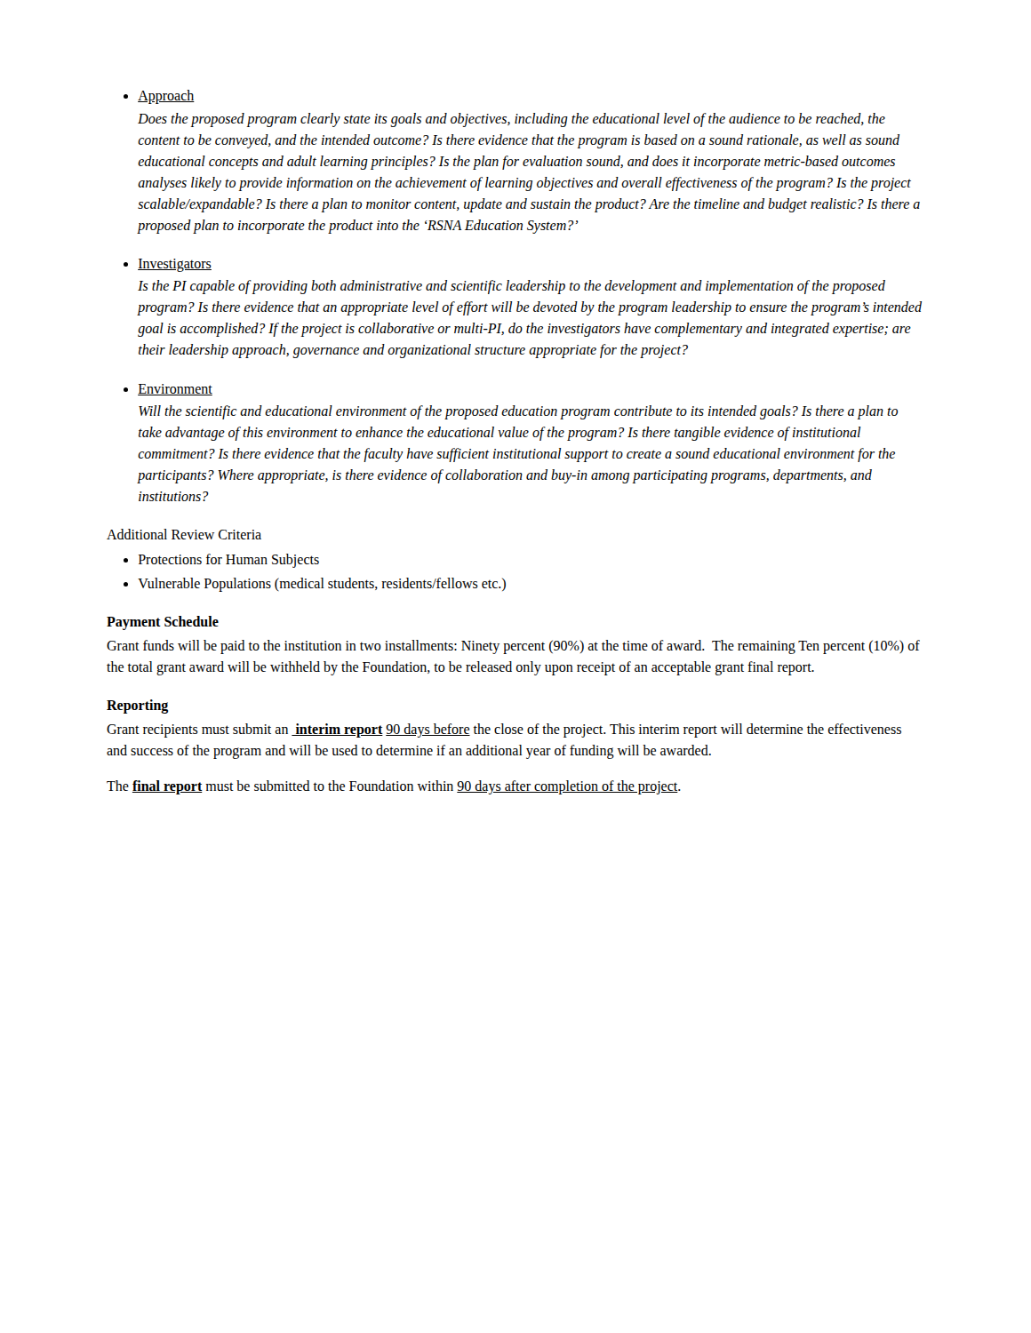Approach
Does the proposed program clearly state its goals and objectives, including the educational level of the audience to be reached, the content to be conveyed, and the intended outcome? Is there evidence that the program is based on a sound rationale, as well as sound educational concepts and adult learning principles? Is the plan for evaluation sound, and does it incorporate metric-based outcomes analyses likely to provide information on the achievement of learning objectives and overall effectiveness of the program? Is the project scalable/expandable? Is there a plan to monitor content, update and sustain the product? Are the timeline and budget realistic? Is there a proposed plan to incorporate the product into the ‘RSNA Education System?’
Investigators
Is the PI capable of providing both administrative and scientific leadership to the development and implementation of the proposed program? Is there evidence that an appropriate level of effort will be devoted by the program leadership to ensure the program’s intended goal is accomplished? If the project is collaborative or multi-PI, do the investigators have complementary and integrated expertise; are their leadership approach, governance and organizational structure appropriate for the project?
Environment
Will the scientific and educational environment of the proposed education program contribute to its intended goals? Is there a plan to take advantage of this environment to enhance the educational value of the program? Is there tangible evidence of institutional commitment? Is there evidence that the faculty have sufficient institutional support to create a sound educational environment for the participants? Where appropriate, is there evidence of collaboration and buy-in among participating programs, departments, and institutions?
Additional Review Criteria
Protections for Human Subjects
Vulnerable Populations (medical students, residents/fellows etc.)
Payment Schedule
Grant funds will be paid to the institution in two installments: Ninety percent (90%) at the time of award. The remaining Ten percent (10%) of the total grant award will be withheld by the Foundation, to be released only upon receipt of an acceptable grant final report.
Reporting
Grant recipients must submit an interim report 90 days before the close of the project. This interim report will determine the effectiveness and success of the program and will be used to determine if an additional year of funding will be awarded.
The final report must be submitted to the Foundation within 90 days after completion of the project.